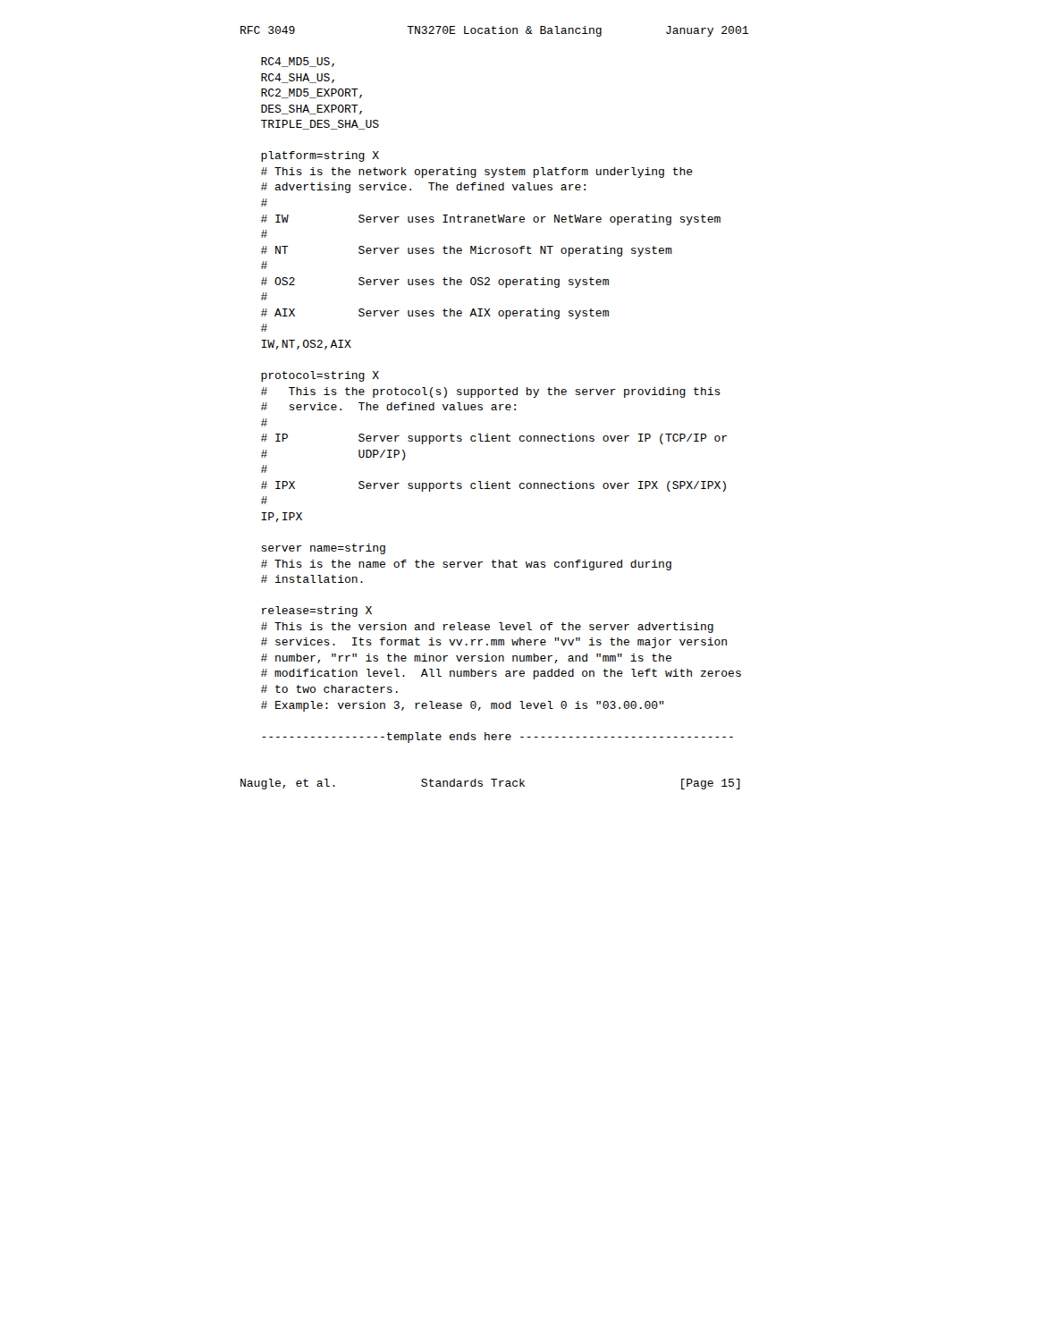RFC 3049                TN3270E Location & Balancing         January 2001
   RC4_MD5_US,
   RC4_SHA_US,
   RC2_MD5_EXPORT,
   DES_SHA_EXPORT,
   TRIPLE_DES_SHA_US

   platform=string X
   # This is the network operating system platform underlying the
   # advertising service.  The defined values are:
   #
   # IW          Server uses IntranetWare or NetWare operating system
   #
   # NT          Server uses the Microsoft NT operating system
   #
   # OS2         Server uses the OS2 operating system
   #
   # AIX         Server uses the AIX operating system
   #
   IW,NT,OS2,AIX

   protocol=string X
   #   This is the protocol(s) supported by the server providing this
   #   service.  The defined values are:
   #
   # IP          Server supports client connections over IP (TCP/IP or
   #             UDP/IP)
   #
   # IPX         Server supports client connections over IPX (SPX/IPX)
   #
   IP,IPX

   server name=string
   # This is the name of the server that was configured during
   # installation.

   release=string X
   # This is the version and release level of the server advertising
   # services.  Its format is vv.rr.mm where "vv" is the major version
   # number, "rr" is the minor version number, and "mm" is the
   # modification level.  All numbers are padded on the left with zeroes
   # to two characters.
   # Example: version 3, release 0, mod level 0 is "03.00.00"

   ------------------template ends here -------------------------------
Naugle, et al.            Standards Track                      [Page 15]